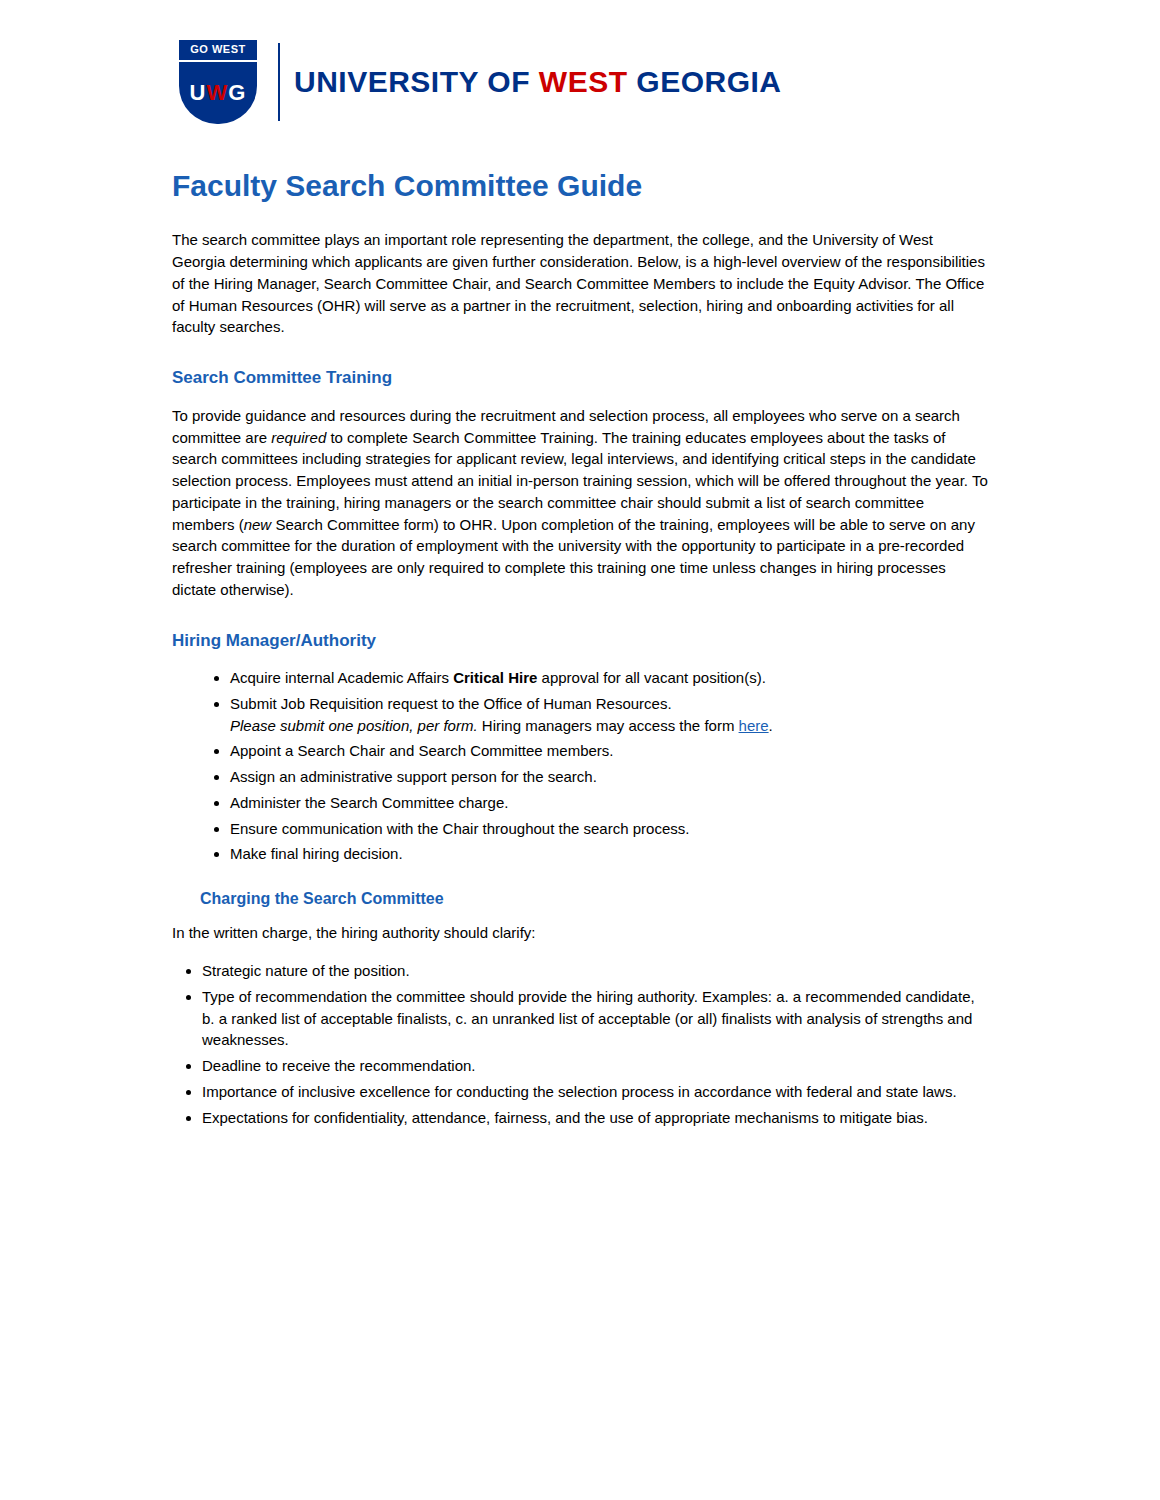GO WEST
UWG
UNIVERSITY OF WEST GEORGIA
Faculty Search Committee Guide
The search committee plays an important role representing the department, the college, and the University of West Georgia determining which applicants are given further consideration. Below, is a high-level overview of the responsibilities of the Hiring Manager, Search Committee Chair, and Search Committee Members to include the Equity Advisor. The Office of Human Resources (OHR) will serve as a partner in the recruitment, selection, hiring and onboarding activities for all faculty searches.
Search Committee Training
To provide guidance and resources during the recruitment and selection process, all employees who serve on a search committee are required to complete Search Committee Training. The training educates employees about the tasks of search committees including strategies for applicant review, legal interviews, and identifying critical steps in the candidate selection process. Employees must attend an initial in-person training session, which will be offered throughout the year. To participate in the training, hiring managers or the search committee chair should submit a list of search committee members (new Search Committee form) to OHR. Upon completion of the training, employees will be able to serve on any search committee for the duration of employment with the university with the opportunity to participate in a pre-recorded refresher training (employees are only required to complete this training one time unless changes in hiring processes dictate otherwise).
Hiring Manager/Authority
Acquire internal Academic Affairs Critical Hire approval for all vacant position(s).
Submit Job Requisition request to the Office of Human Resources.
Please submit one position, per form. Hiring managers may access the form here.
Appoint a Search Chair and Search Committee members.
Assign an administrative support person for the search.
Administer the Search Committee charge.
Ensure communication with the Chair throughout the search process.
Make final hiring decision.
Charging the Search Committee
In the written charge, the hiring authority should clarify:
Strategic nature of the position.
Type of recommendation the committee should provide the hiring authority. Examples: a. a recommended candidate, b. a ranked list of acceptable finalists, c. an unranked list of acceptable (or all) finalists with analysis of strengths and weaknesses.
Deadline to receive the recommendation.
Importance of inclusive excellence for conducting the selection process in accordance with federal and state laws.
Expectations for confidentiality, attendance, fairness, and the use of appropriate mechanisms to mitigate bias.